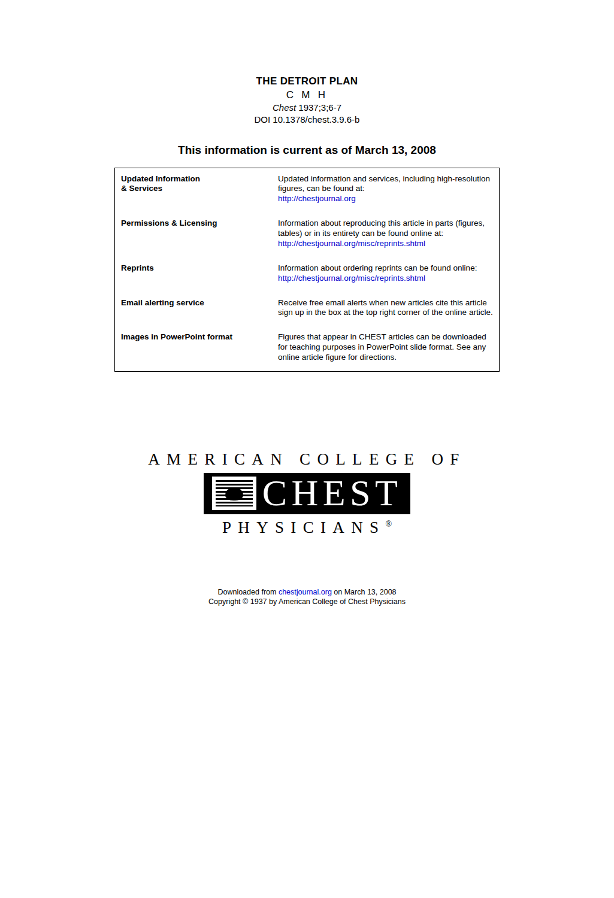THE DETROIT PLAN
C M H
Chest 1937;3;6-7
DOI 10.1378/chest.3.9.6-b
This information is current as of March 13, 2008
| Updated Information & Services | Updated information and services, including high-resolution figures, can be found at: http://chestjournal.org |
| Permissions & Licensing | Information about reproducing this article in parts (figures, tables) or in its entirety can be found online at: http://chestjournal.org/misc/reprints.shtml |
| Reprints | Information about ordering reprints can be found online: http://chestjournal.org/misc/reprints.shtml |
| Email alerting service | Receive free email alerts when new articles cite this article sign up in the box at the top right corner of the online article. |
| Images in PowerPoint format | Figures that appear in CHEST articles can be downloaded for teaching purposes in PowerPoint slide format. See any online article figure for directions. |
AMERICAN COLLEGE OF
CHEST
PHYSICIANS®
Downloaded from chestjournal.org on March 13, 2008
Copyright © 1937 by American College of Chest Physicians